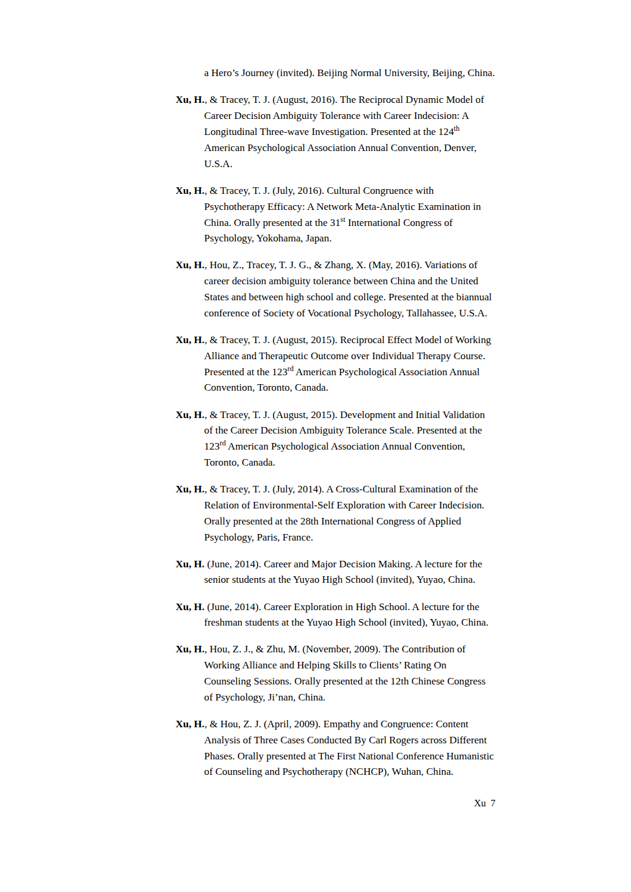a Hero’s Journey (invited). Beijing Normal University, Beijing, China.
Xu, H., & Tracey, T. J. (August, 2016). The Reciprocal Dynamic Model of Career Decision Ambiguity Tolerance with Career Indecision: A Longitudinal Three-wave Investigation. Presented at the 124th American Psychological Association Annual Convention, Denver, U.S.A.
Xu, H., & Tracey, T. J. (July, 2016). Cultural Congruence with Psychotherapy Efficacy: A Network Meta-Analytic Examination in China. Orally presented at the 31st International Congress of Psychology, Yokohama, Japan.
Xu, H., Hou, Z., Tracey, T. J. G., & Zhang, X. (May, 2016). Variations of career decision ambiguity tolerance between China and the United States and between high school and college. Presented at the biannual conference of Society of Vocational Psychology, Tallahassee, U.S.A.
Xu, H., & Tracey, T. J. (August, 2015). Reciprocal Effect Model of Working Alliance and Therapeutic Outcome over Individual Therapy Course. Presented at the 123rd American Psychological Association Annual Convention, Toronto, Canada.
Xu, H., & Tracey, T. J. (August, 2015). Development and Initial Validation of the Career Decision Ambiguity Tolerance Scale. Presented at the 123rd American Psychological Association Annual Convention, Toronto, Canada.
Xu, H., & Tracey, T. J. (July, 2014). A Cross-Cultural Examination of the Relation of Environmental-Self Exploration with Career Indecision. Orally presented at the 28th International Congress of Applied Psychology, Paris, France.
Xu, H. (June, 2014). Career and Major Decision Making. A lecture for the senior students at the Yuyao High School (invited), Yuyao, China.
Xu, H. (June, 2014). Career Exploration in High School. A lecture for the freshman students at the Yuyao High School (invited), Yuyao, China.
Xu, H., Hou, Z. J., & Zhu, M. (November, 2009). The Contribution of Working Alliance and Helping Skills to Clients’ Rating On Counseling Sessions. Orally presented at the 12th Chinese Congress of Psychology, Ji’nan, China.
Xu, H., & Hou, Z. J. (April, 2009). Empathy and Congruence: Content Analysis of Three Cases Conducted By Carl Rogers across Different Phases. Orally presented at The First National Conference Humanistic of Counseling and Psychotherapy (NCHCP), Wuhan, China.
Xu 7